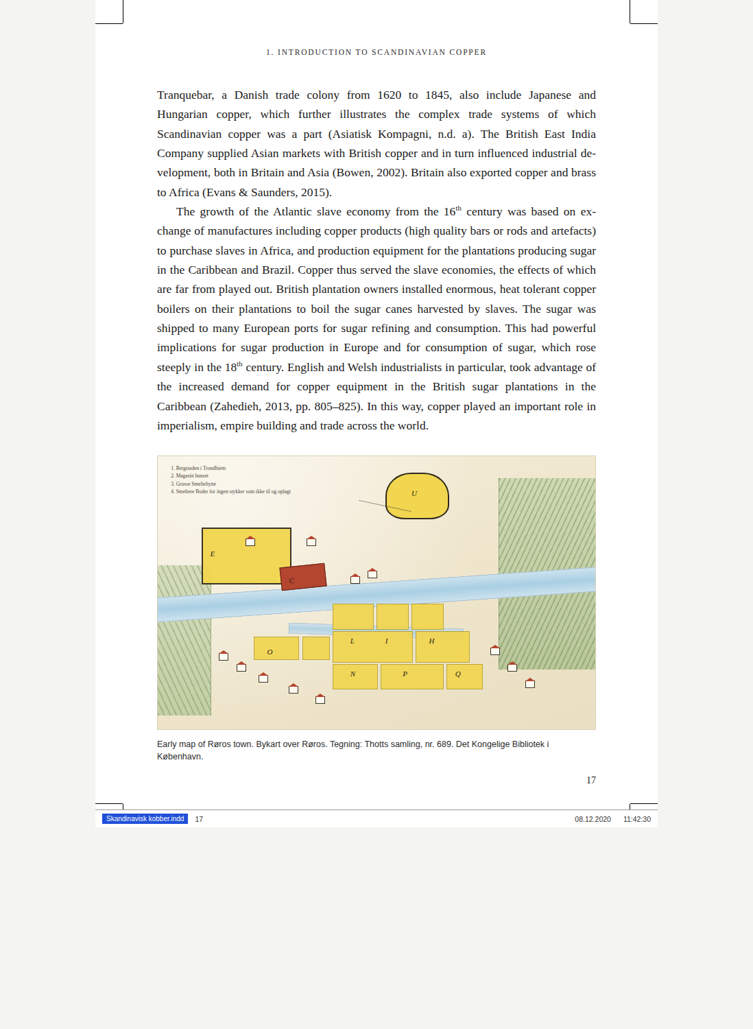1. Introduction to Scandinavian Copper
Tranquebar, a Danish trade colony from 1620 to 1845, also include Japanese and Hungarian copper, which further illustrates the complex trade systems of which Scandinavian copper was a part (Asiatisk Kompagni, n.d. a). The British East India Company supplied Asian markets with British copper and in turn influenced industrial development, both in Britain and Asia (Bowen, 2002). Britain also exported copper and brass to Africa (Evans & Saunders, 2015).
The growth of the Atlantic slave economy from the 16th century was based on exchange of manufactures including copper products (high quality bars or rods and artefacts) to purchase slaves in Africa, and production equipment for the plantations producing sugar in the Caribbean and Brazil. Copper thus served the slave economies, the effects of which are far from played out. British plantation owners installed enormous, heat tolerant copper boilers on their plantations to boil the sugar canes harvested by slaves. The sugar was shipped to many European ports for sugar refining and consumption. This had powerful implications for sugar production in Europe and for consumption of sugar, which rose steeply in the 18th century. English and Welsh industrialists in particular, took advantage of the increased demand for copper equipment in the British sugar plantations in the Caribbean (Zahedieh, 2013, pp. 805–825). In this way, copper played an important role in imperialism, empire building and trade across the world.
1. Bergstaden i Trondhiem
2. Magasin huuset
3. Grosse Smeltehytte
4. Smeltere Boder for ingen stykker som ikke til og oplagt
L I H N P Q U O E C
Early map of Røros town. Bykart over Røros. Tegning: Thotts samling, nr. 689. Det Kongelige Bibliotek i København.
17
Skandinavisk kobber.indd 17
08.12.2020 11:42:30